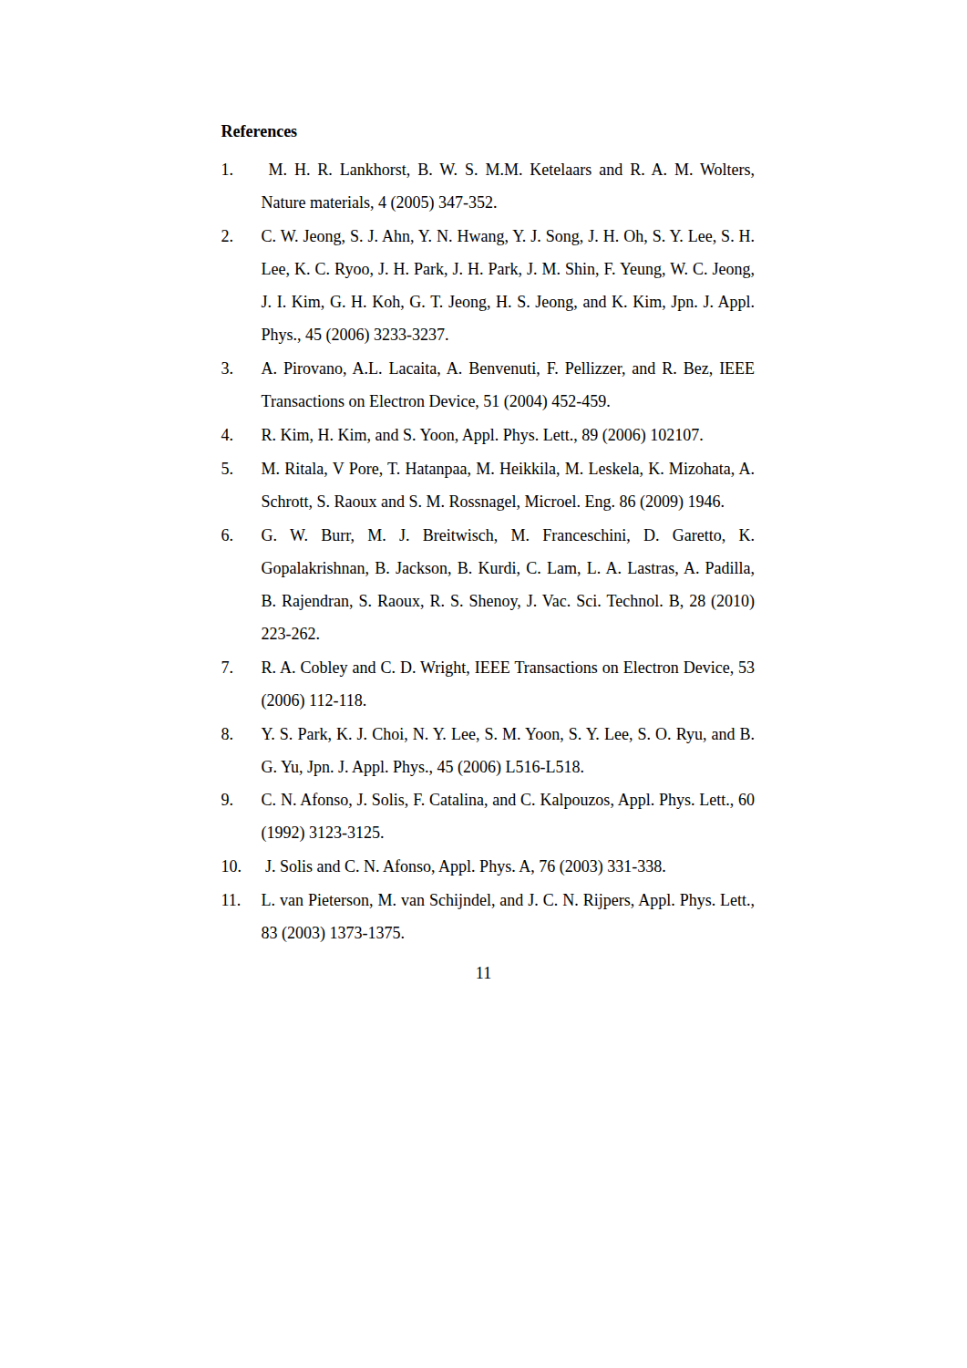References
1. M. H. R. Lankhorst, B. W. S. M.M. Ketelaars and R. A. M. Wolters, Nature materials, 4 (2005) 347-352.
2. C. W. Jeong, S. J. Ahn, Y. N. Hwang, Y. J. Song, J. H. Oh, S. Y. Lee, S. H. Lee, K. C. Ryoo, J. H. Park, J. H. Park, J. M. Shin, F. Yeung, W. C. Jeong, J. I. Kim, G. H. Koh, G. T. Jeong, H. S. Jeong, and K. Kim, Jpn. J. Appl. Phys., 45 (2006) 3233-3237.
3. A. Pirovano, A.L. Lacaita, A. Benvenuti, F. Pellizzer, and R. Bez, IEEE Transactions on Electron Device, 51 (2004) 452-459.
4. R. Kim, H. Kim, and S. Yoon, Appl. Phys. Lett., 89 (2006) 102107.
5. M. Ritala, V Pore, T. Hatanpaa, M. Heikkila, M. Leskela, K. Mizohata, A. Schrott, S. Raoux and S. M. Rossnagel, Microel. Eng. 86 (2009) 1946.
6. G. W. Burr, M. J. Breitwisch, M. Franceschini, D. Garetto, K. Gopalakrishnan, B. Jackson, B. Kurdi, C. Lam, L. A. Lastras, A. Padilla, B. Rajendran, S. Raoux, R. S. Shenoy, J. Vac. Sci. Technol. B, 28 (2010) 223-262.
7. R. A. Cobley and C. D. Wright, IEEE Transactions on Electron Device, 53 (2006) 112-118.
8. Y. S. Park, K. J. Choi, N. Y. Lee, S. M. Yoon, S. Y. Lee, S. O. Ryu, and B. G. Yu, Jpn. J. Appl. Phys., 45 (2006) L516-L518.
9. C. N. Afonso, J. Solis, F. Catalina, and C. Kalpouzos, Appl. Phys. Lett., 60 (1992) 3123-3125.
10. J. Solis and C. N. Afonso, Appl. Phys. A, 76 (2003) 331-338.
11. L. van Pieterson, M. van Schijndel, and J. C. N. Rijpers, Appl. Phys. Lett., 83 (2003) 1373-1375.
11